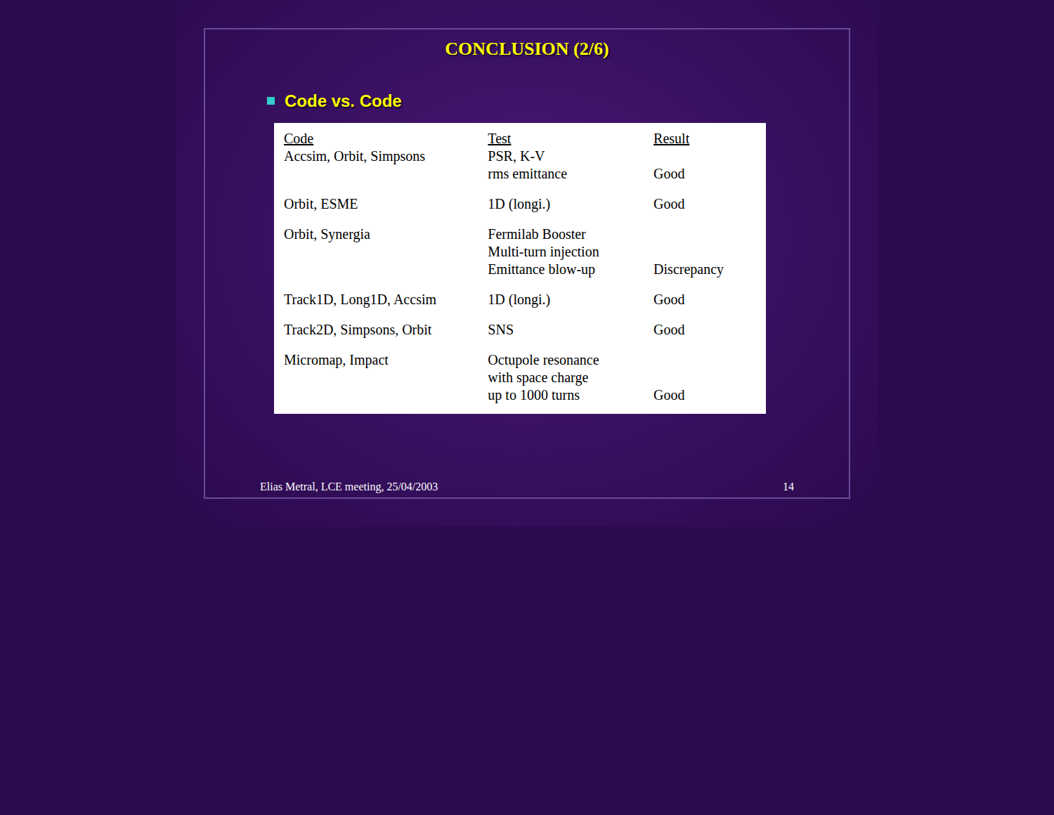CONCLUSION (2/6)
Code vs. Code
| Code | Test | Result |
| Accsim, Orbit, Simpsons | PSR, K-V | |
| | rms emittance | Good |
| Orbit, ESME | 1D (longi.) | Good |
| Orbit, Synergia | Fermilab Booster | |
| | Multi-turn injection | |
| | Emittance blow-up | Discrepancy |
| Track1D, Long1D, Accsim | 1D (longi.) | Good |
| Track2D, Simpsons, Orbit | SNS | Good |
| Micromap, Impact | Octupole resonance | |
| | with space charge | |
| | up to 1000 turns | Good |
Elias Metral, LCE meeting, 25/04/2003
14